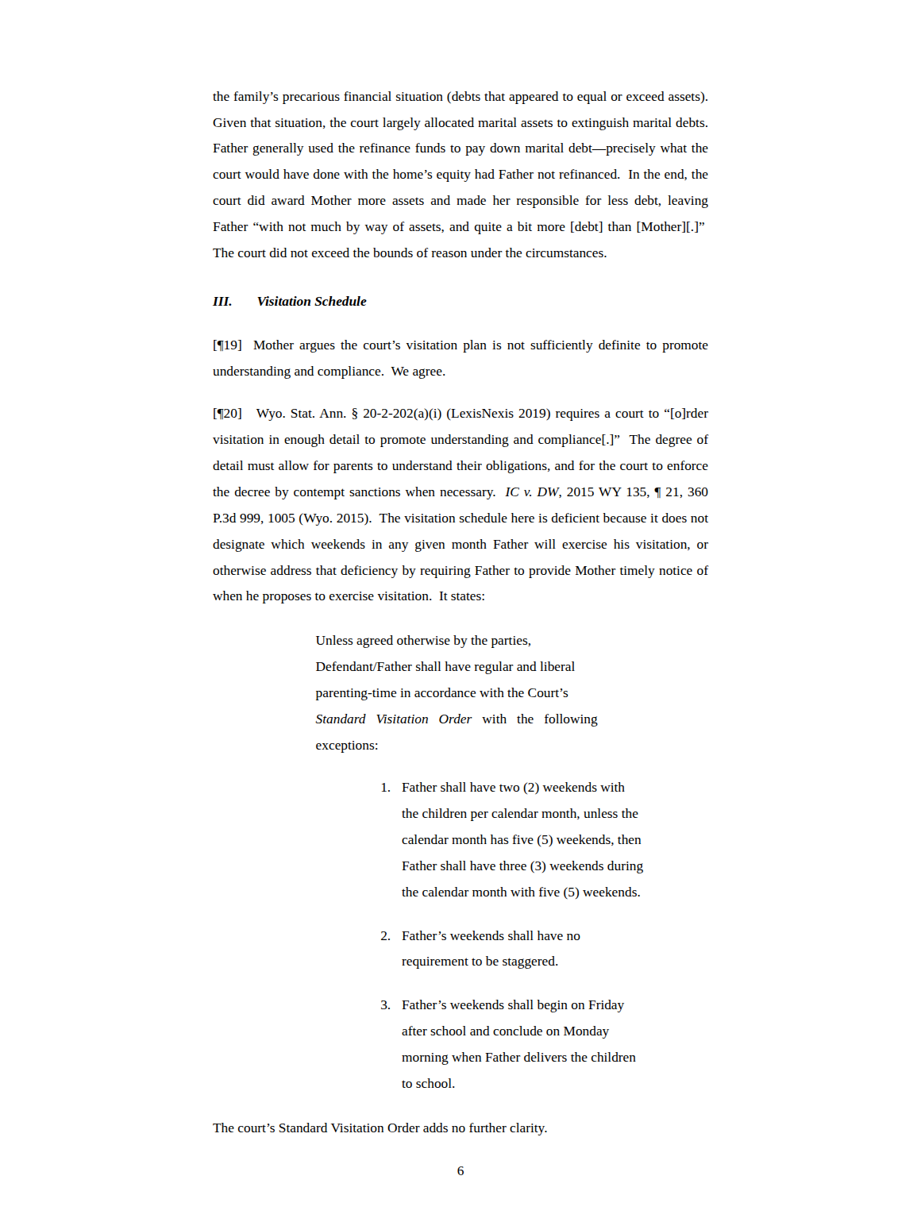the family’s precarious financial situation (debts that appeared to equal or exceed assets). Given that situation, the court largely allocated marital assets to extinguish marital debts. Father generally used the refinance funds to pay down marital debt—precisely what the court would have done with the home’s equity had Father not refinanced. In the end, the court did award Mother more assets and made her responsible for less debt, leaving Father “with not much by way of assets, and quite a bit more [debt] than [Mother][.]” The court did not exceed the bounds of reason under the circumstances.
III. Visitation Schedule
[¶19] Mother argues the court’s visitation plan is not sufficiently definite to promote understanding and compliance. We agree.
[¶20] Wyo. Stat. Ann. § 20-2-202(a)(i) (LexisNexis 2019) requires a court to “[o]rder visitation in enough detail to promote understanding and compliance[.]” The degree of detail must allow for parents to understand their obligations, and for the court to enforce the decree by contempt sanctions when necessary. IC v. DW, 2015 WY 135, ¶ 21, 360 P.3d 999, 1005 (Wyo. 2015). The visitation schedule here is deficient because it does not designate which weekends in any given month Father will exercise his visitation, or otherwise address that deficiency by requiring Father to provide Mother timely notice of when he proposes to exercise visitation. It states:
Unless agreed otherwise by the parties, Defendant/Father shall have regular and liberal parenting-time in accordance with the Court’s Standard Visitation Order with the following exceptions:
Father shall have two (2) weekends with the children per calendar month, unless the calendar month has five (5) weekends, then Father shall have three (3) weekends during the calendar month with five (5) weekends.
Father’s weekends shall have no requirement to be staggered.
Father’s weekends shall begin on Friday after school and conclude on Monday morning when Father delivers the children to school.
The court’s Standard Visitation Order adds no further clarity.
6